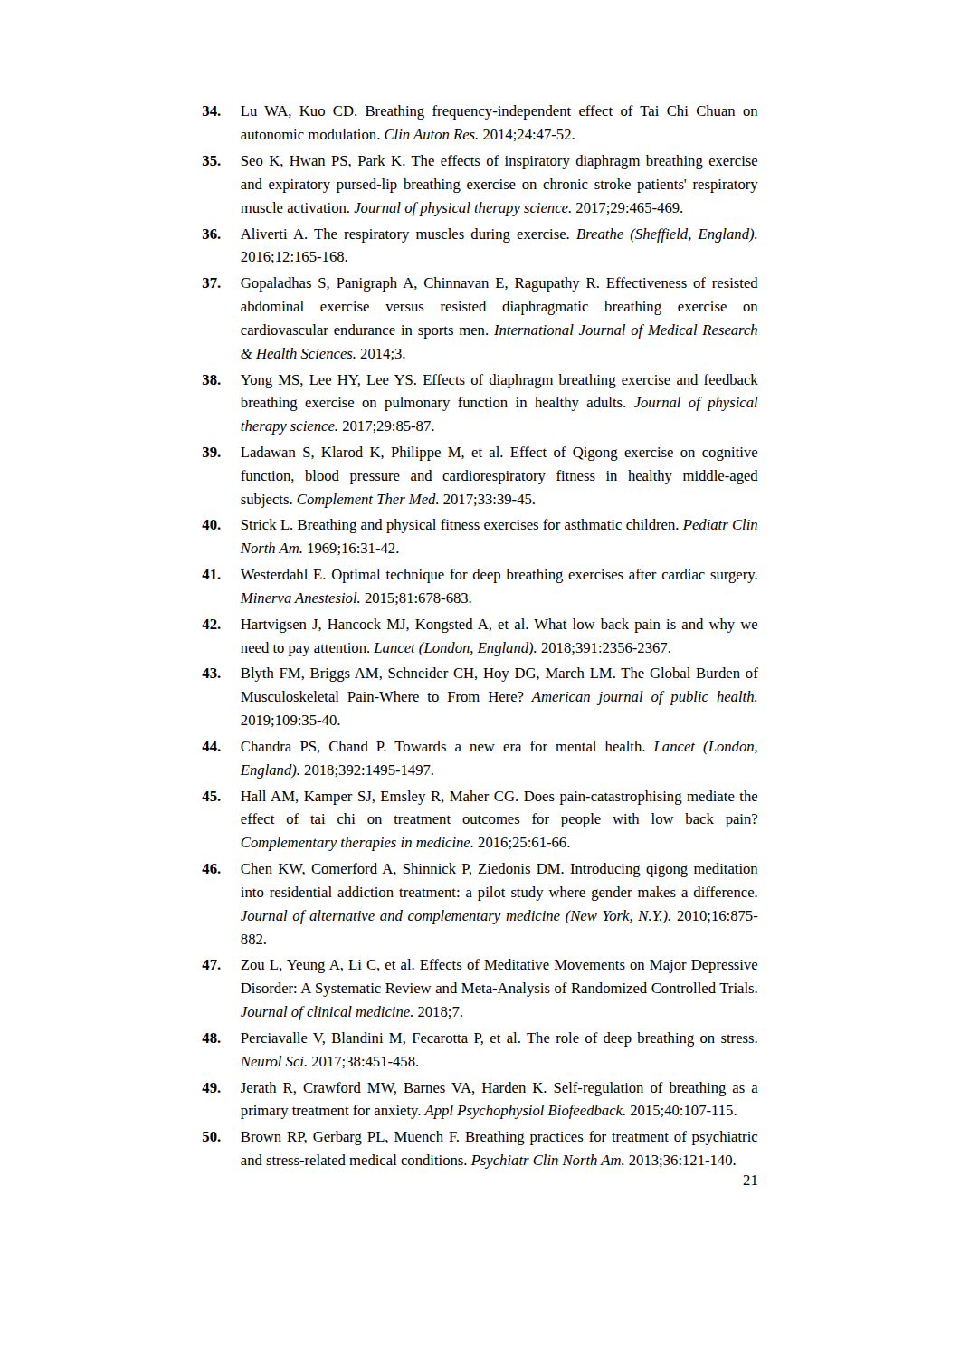34. Lu WA, Kuo CD. Breathing frequency-independent effect of Tai Chi Chuan on autonomic modulation. Clin Auton Res. 2014;24:47-52.
35. Seo K, Hwan PS, Park K. The effects of inspiratory diaphragm breathing exercise and expiratory pursed-lip breathing exercise on chronic stroke patients' respiratory muscle activation. Journal of physical therapy science. 2017;29:465-469.
36. Aliverti A. The respiratory muscles during exercise. Breathe (Sheffield, England). 2016;12:165-168.
37. Gopaladhas S, Panigraph A, Chinnavan E, Ragupathy R. Effectiveness of resisted abdominal exercise versus resisted diaphragmatic breathing exercise on cardiovascular endurance in sports men. International Journal of Medical Research & Health Sciences. 2014;3.
38. Yong MS, Lee HY, Lee YS. Effects of diaphragm breathing exercise and feedback breathing exercise on pulmonary function in healthy adults. Journal of physical therapy science. 2017;29:85-87.
39. Ladawan S, Klarod K, Philippe M, et al. Effect of Qigong exercise on cognitive function, blood pressure and cardiorespiratory fitness in healthy middle-aged subjects. Complement Ther Med. 2017;33:39-45.
40. Strick L. Breathing and physical fitness exercises for asthmatic children. Pediatr Clin North Am. 1969;16:31-42.
41. Westerdahl E. Optimal technique for deep breathing exercises after cardiac surgery. Minerva Anestesiol. 2015;81:678-683.
42. Hartvigsen J, Hancock MJ, Kongsted A, et al. What low back pain is and why we need to pay attention. Lancet (London, England). 2018;391:2356-2367.
43. Blyth FM, Briggs AM, Schneider CH, Hoy DG, March LM. The Global Burden of Musculoskeletal Pain-Where to From Here? American journal of public health. 2019;109:35-40.
44. Chandra PS, Chand P. Towards a new era for mental health. Lancet (London, England). 2018;392:1495-1497.
45. Hall AM, Kamper SJ, Emsley R, Maher CG. Does pain-catastrophising mediate the effect of tai chi on treatment outcomes for people with low back pain? Complementary therapies in medicine. 2016;25:61-66.
46. Chen KW, Comerford A, Shinnick P, Ziedonis DM. Introducing qigong meditation into residential addiction treatment: a pilot study where gender makes a difference. Journal of alternative and complementary medicine (New York, N.Y.). 2010;16:875-882.
47. Zou L, Yeung A, Li C, et al. Effects of Meditative Movements on Major Depressive Disorder: A Systematic Review and Meta-Analysis of Randomized Controlled Trials. Journal of clinical medicine. 2018;7.
48. Perciavalle V, Blandini M, Fecarotta P, et al. The role of deep breathing on stress. Neurol Sci. 2017;38:451-458.
49. Jerath R, Crawford MW, Barnes VA, Harden K. Self-regulation of breathing as a primary treatment for anxiety. Appl Psychophysiol Biofeedback. 2015;40:107-115.
50. Brown RP, Gerbarg PL, Muench F. Breathing practices for treatment of psychiatric and stress-related medical conditions. Psychiatr Clin North Am. 2013;36:121-140.
21